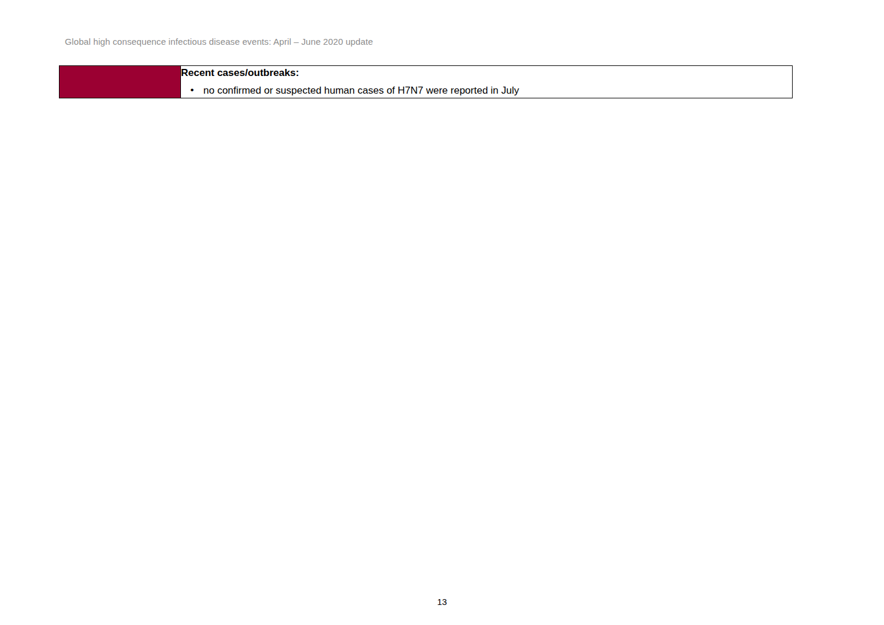Global high consequence infectious disease events: April – June 2020 update
| | Recent cases/outbreaks: no confirmed or suspected human cases of H7N7 were reported in July |
13